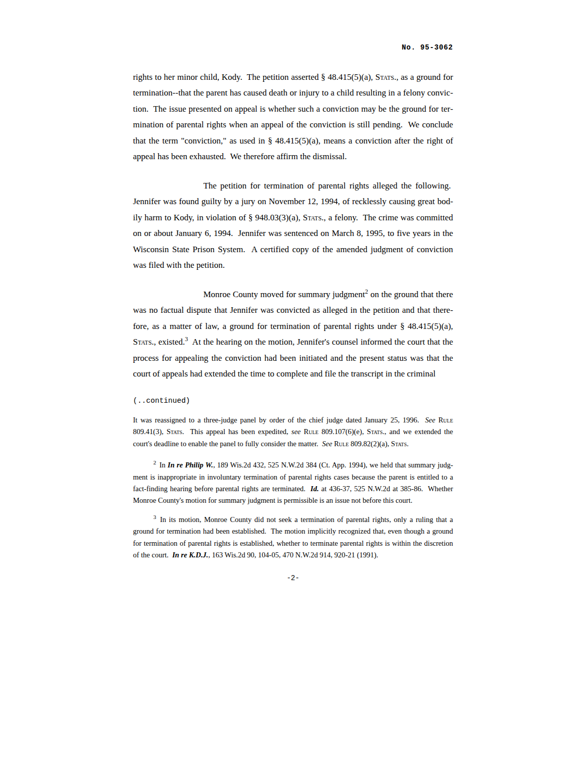No. 95‑3062
rights to her minor child, Kody. The petition asserted § 48.415(5)(a), Stats., as a ground for termination‑‑that the parent has caused death or injury to a child resulting in a felony conviction. The issue presented on appeal is whether such a conviction may be the ground for termination of parental rights when an appeal of the conviction is still pending. We conclude that the term "conviction," as used in § 48.415(5)(a), means a conviction after the right of appeal has been exhausted. We therefore affirm the dismissal.
The petition for termination of parental rights alleged the following. Jennifer was found guilty by a jury on November 12, 1994, of recklessly causing great bodily harm to Kody, in violation of § 948.03(3)(a), Stats., a felony. The crime was committed on or about January 6, 1994. Jennifer was sentenced on March 8, 1995, to five years in the Wisconsin State Prison System. A certified copy of the amended judgment of conviction was filed with the petition.
Monroe County moved for summary judgment2 on the ground that there was no factual dispute that Jennifer was convicted as alleged in the petition and that therefore, as a matter of law, a ground for termination of parental rights under § 48.415(5)(a), Stats., existed.3 At the hearing on the motion, Jennifer's counsel informed the court that the process for appealing the conviction had been initiated and the present status was that the court of appeals had extended the time to complete and file the transcript in the criminal
(..continued)
It was reassigned to a three-judge panel by order of the chief judge dated January 25, 1996. See Rule 809.41(3), Stats. This appeal has been expedited, see Rule 809.107(6)(e), Stats., and we extended the court's deadline to enable the panel to fully consider the matter. See Rule 809.82(2)(a), Stats.
2 In In re Philip W., 189 Wis.2d 432, 525 N.W.2d 384 (Ct. App. 1994), we held that summary judgment is inappropriate in involuntary termination of parental rights cases because the parent is entitled to a fact-finding hearing before parental rights are terminated. Id. at 436-37, 525 N.W.2d at 385-86. Whether Monroe County's motion for summary judgment is permissible is an issue not before this court.
3 In its motion, Monroe County did not seek a termination of parental rights, only a ruling that a ground for termination had been established. The motion implicitly recognized that, even though a ground for termination of parental rights is established, whether to terminate parental rights is within the discretion of the court. In re K.D.J., 163 Wis.2d 90, 104-05, 470 N.W.2d 914, 920-21 (1991).
-2-